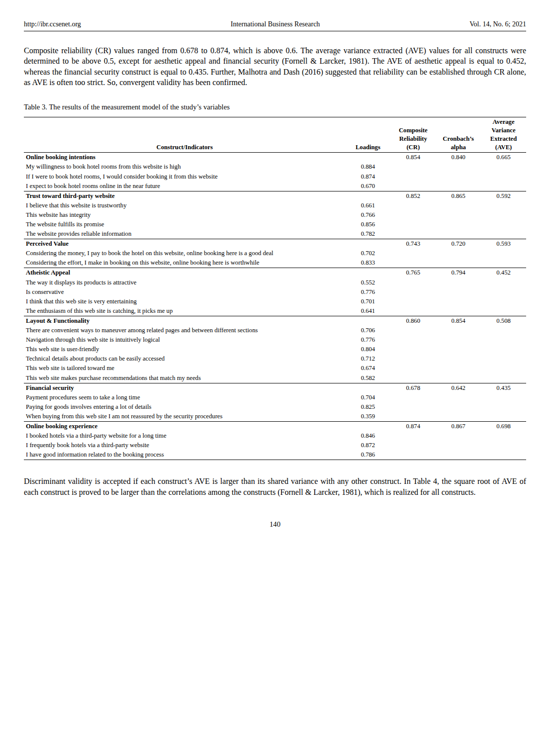http://ibr.ccsenet.org International Business Research Vol. 14, No. 6; 2021
Composite reliability (CR) values ranged from 0.678 to 0.874, which is above 0.6. The average variance extracted (AVE) values for all constructs were determined to be above 0.5, except for aesthetic appeal and financial security (Fornell & Larcker, 1981). The AVE of aesthetic appeal is equal to 0.452, whereas the financial security construct is equal to 0.435. Further, Malhotra and Dash (2016) suggested that reliability can be established through CR alone, as AVE is often too strict. So, convergent validity has been confirmed.
Table 3. The results of the measurement model of the study’s variables
| Construct/Indicators | Loadings | Composite Reliability (CR) | Cronbach’s alpha | Average Variance Extracted (AVE) |
| --- | --- | --- | --- | --- |
| Online booking intentions | | 0.854 | 0.840 | 0.665 |
| My willingness to book hotel rooms from this website is high | 0.884 | | | |
| If I were to book hotel rooms, I would consider booking it from this website | 0.874 | | | |
| I expect to book hotel rooms online in the near future | 0.670 | | | |
| Trust toward third-party website | | 0.852 | 0.865 | 0.592 |
| I believe that this website is trustworthy | 0.661 | | | |
| This website has integrity | 0.766 | | | |
| The website fulfills its promise | 0.856 | | | |
| The website provides reliable information | 0.782 | | | |
| Perceived Value | | 0.743 | 0.720 | 0.593 |
| Considering the money, I pay to book the hotel on this website, online booking here is a good deal | 0.702 | | | |
| Considering the effort, I make in booking on this website, online booking here is worthwhile | 0.833 | | | |
| Atheistic Appeal | | 0.765 | 0.794 | 0.452 |
| The way it displays its products is attractive | 0.552 | | | |
| Is conservative | 0.776 | | | |
| I think that this web site is very entertaining | 0.701 | | | |
| The enthusiasm of this web site is catching, it picks me up | 0.641 | | | |
| Layout & Functionality | | 0.860 | 0.854 | 0.508 |
| There are convenient ways to maneuver among related pages and between different sections | 0.706 | | | |
| Navigation through this web site is intuitively logical | 0.776 | | | |
| This web site is user-friendly | 0.804 | | | |
| Technical details about products can be easily accessed | 0.712 | | | |
| This web site is tailored toward me | 0.674 | | | |
| This web site makes purchase recommendations that match my needs | 0.582 | | | |
| Financial security | | 0.678 | 0.642 | 0.435 |
| Payment procedures seem to take a long time | 0.704 | | | |
| Paying for goods involves entering a lot of details | 0.825 | | | |
| When buying from this web site I am not reassured by the security procedures | 0.359 | | | |
| Online booking experience | | 0.874 | 0.867 | 0.698 |
| I booked hotels via a third-party website for a long time | 0.846 | | | |
| I frequently book hotels via a third-party website | 0.872 | | | |
| I have good information related to the booking process | 0.786 | | | |
Discriminant validity is accepted if each construct’s AVE is larger than its shared variance with any other construct. In Table 4, the square root of AVE of each construct is proved to be larger than the correlations among the constructs (Fornell & Larcker, 1981), which is realized for all constructs.
140